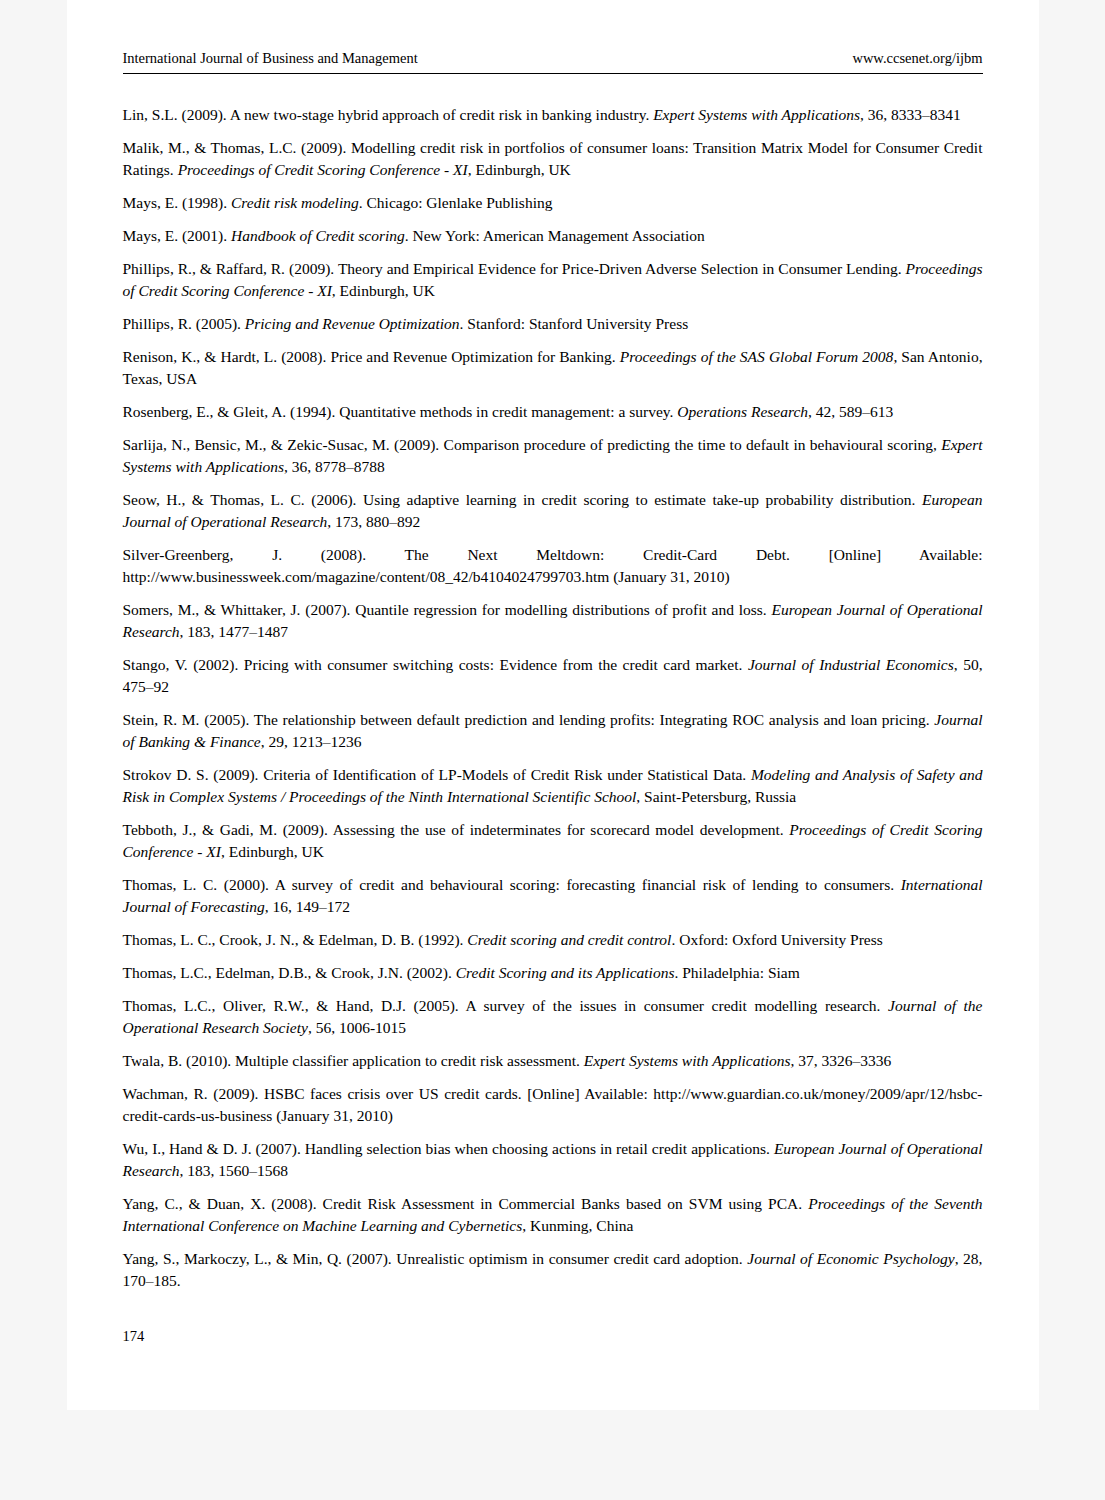International Journal of Business and Management www.ccsenet.org/ijbm
Lin, S.L. (2009). A new two-stage hybrid approach of credit risk in banking industry. Expert Systems with Applications, 36, 8333–8341
Malik, M., & Thomas, L.C. (2009). Modelling credit risk in portfolios of consumer loans: Transition Matrix Model for Consumer Credit Ratings. Proceedings of Credit Scoring Conference - XI, Edinburgh, UK
Mays, E. (1998). Credit risk modeling. Chicago: Glenlake Publishing
Mays, E. (2001). Handbook of Credit scoring. New York: American Management Association
Phillips, R., & Raffard, R. (2009). Theory and Empirical Evidence for Price-Driven Adverse Selection in Consumer Lending. Proceedings of Credit Scoring Conference - XI, Edinburgh, UK
Phillips, R. (2005). Pricing and Revenue Optimization. Stanford: Stanford University Press
Renison, K., & Hardt, L. (2008). Price and Revenue Optimization for Banking. Proceedings of the SAS Global Forum 2008, San Antonio, Texas, USA
Rosenberg, E., & Gleit, A. (1994). Quantitative methods in credit management: a survey. Operations Research, 42, 589–613
Sarlija, N., Bensic, M., & Zekic-Susac, M. (2009). Comparison procedure of predicting the time to default in behavioural scoring, Expert Systems with Applications, 36, 8778–8788
Seow, H., & Thomas, L. C. (2006). Using adaptive learning in credit scoring to estimate take-up probability distribution. European Journal of Operational Research, 173, 880–892
Silver-Greenberg, J. (2008). The Next Meltdown: Credit-Card Debt. [Online] Available: http://www.businessweek.com/magazine/content/08_42/b4104024799703.htm (January 31, 2010)
Somers, M., & Whittaker, J. (2007). Quantile regression for modelling distributions of profit and loss. European Journal of Operational Research, 183, 1477–1487
Stango, V. (2002). Pricing with consumer switching costs: Evidence from the credit card market. Journal of Industrial Economics, 50, 475–92
Stein, R. M. (2005). The relationship between default prediction and lending profits: Integrating ROC analysis and loan pricing. Journal of Banking & Finance, 29, 1213–1236
Strokov D. S. (2009). Criteria of Identification of LP-Models of Credit Risk under Statistical Data. Modeling and Analysis of Safety and Risk in Complex Systems / Proceedings of the Ninth International Scientific School, Saint-Petersburg, Russia
Tebboth, J., & Gadi, M. (2009). Assessing the use of indeterminates for scorecard model development. Proceedings of Credit Scoring Conference - XI, Edinburgh, UK
Thomas, L. C. (2000). A survey of credit and behavioural scoring: forecasting financial risk of lending to consumers. International Journal of Forecasting, 16, 149–172
Thomas, L. C., Crook, J. N., & Edelman, D. B. (1992). Credit scoring and credit control. Oxford: Oxford University Press
Thomas, L.C., Edelman, D.B., & Crook, J.N. (2002). Credit Scoring and its Applications. Philadelphia: Siam
Thomas, L.C., Oliver, R.W., & Hand, D.J. (2005). A survey of the issues in consumer credit modelling research. Journal of the Operational Research Society, 56, 1006-1015
Twala, B. (2010). Multiple classifier application to credit risk assessment. Expert Systems with Applications, 37, 3326–3336
Wachman, R. (2009). HSBC faces crisis over US credit cards. [Online] Available: http://www.guardian.co.uk/money/2009/apr/12/hsbc-credit-cards-us-business (January 31, 2010)
Wu, I., Hand & D. J. (2007). Handling selection bias when choosing actions in retail credit applications. European Journal of Operational Research, 183, 1560–1568
Yang, C., & Duan, X. (2008). Credit Risk Assessment in Commercial Banks based on SVM using PCA. Proceedings of the Seventh International Conference on Machine Learning and Cybernetics, Kunming, China
Yang, S., Markoczy, L., & Min, Q. (2007). Unrealistic optimism in consumer credit card adoption. Journal of Economic Psychology, 28, 170–185.
174